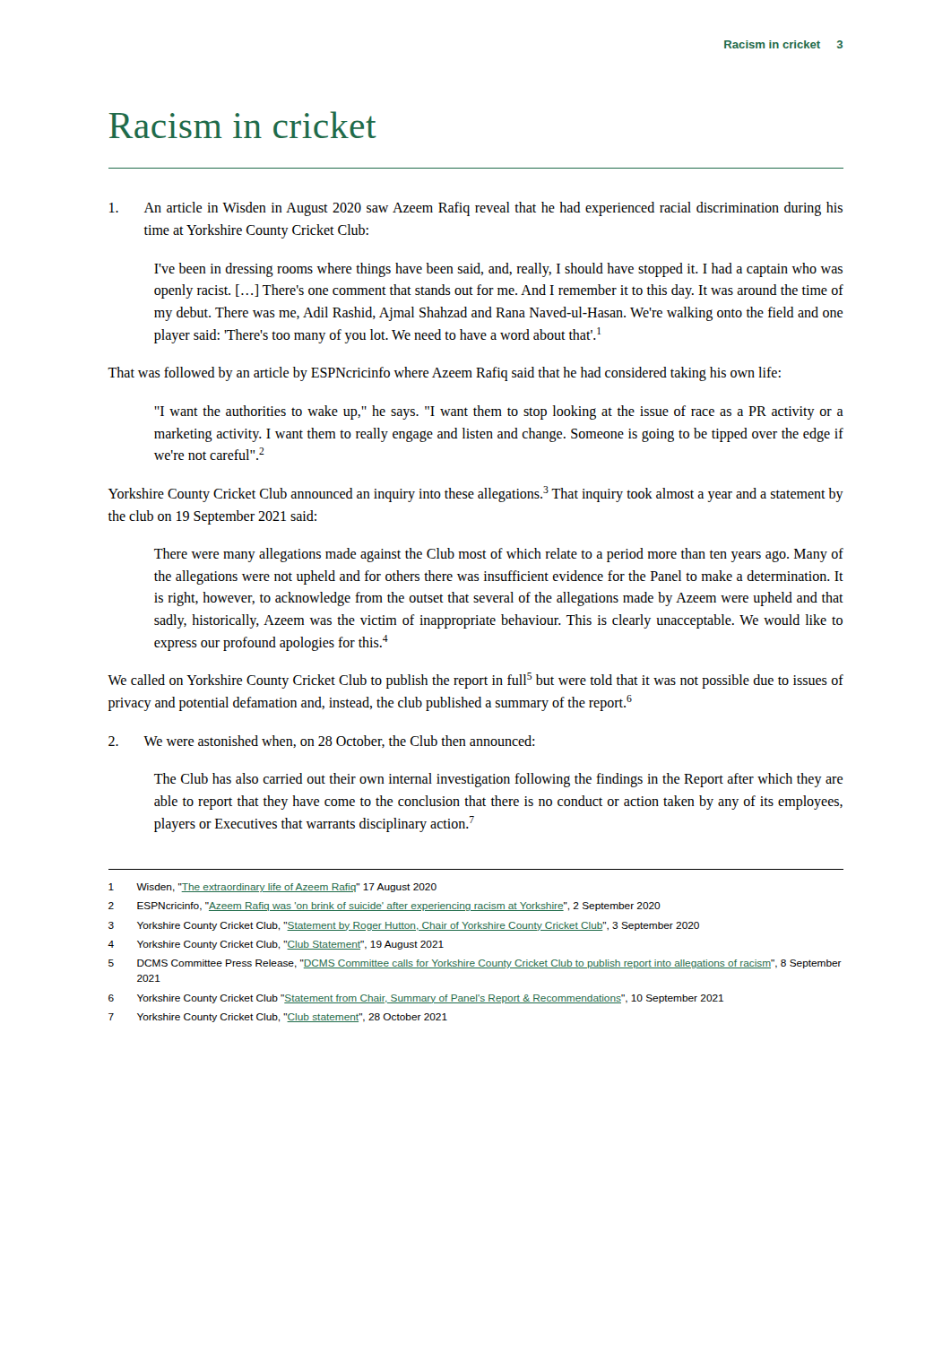Racism in cricket 3
Racism in cricket
1.
An article in Wisden in August 2020 saw Azeem Rafiq reveal that he had experienced racial discrimination during his time at Yorkshire County Cricket Club:
I've been in dressing rooms where things have been said, and, really, I should have stopped it. I had a captain who was openly racist. […] There's one comment that stands out for me. And I remember it to this day. It was around the time of my debut. There was me, Adil Rashid, Ajmal Shahzad and Rana Naved-ul-Hasan. We're walking onto the field and one player said: 'There's too many of you lot. We need to have a word about that'.1
That was followed by an article by ESPNcricinfo where Azeem Rafiq said that he had considered taking his own life:
"I want the authorities to wake up," he says. "I want them to stop looking at the issue of race as a PR activity or a marketing activity. I want them to really engage and listen and change. Someone is going to be tipped over the edge if we're not careful".2
Yorkshire County Cricket Club announced an inquiry into these allegations.3 That inquiry took almost a year and a statement by the club on 19 September 2021 said:
There were many allegations made against the Club most of which relate to a period more than ten years ago. Many of the allegations were not upheld and for others there was insufficient evidence for the Panel to make a determination. It is right, however, to acknowledge from the outset that several of the allegations made by Azeem were upheld and that sadly, historically, Azeem was the victim of inappropriate behaviour. This is clearly unacceptable. We would like to express our profound apologies for this.4
We called on Yorkshire County Cricket Club to publish the report in full5 but were told that it was not possible due to issues of privacy and potential defamation and, instead, the club published a summary of the report.6
2.
We were astonished when, on 28 October, the Club then announced:
The Club has also carried out their own internal investigation following the findings in the Report after which they are able to report that they have come to the conclusion that there is no conduct or action taken by any of its employees, players or Executives that warrants disciplinary action.7
1 Wisden, "The extraordinary life of Azeem Rafiq" 17 August 2020
2 ESPNcricinfo, "Azeem Rafiq was 'on brink of suicide' after experiencing racism at Yorkshire", 2 September 2020
3 Yorkshire County Cricket Club, "Statement by Roger Hutton, Chair of Yorkshire County Cricket Club", 3 September 2020
4 Yorkshire County Cricket Club, "Club Statement", 19 August 2021
5 DCMS Committee Press Release, "DCMS Committee calls for Yorkshire County Cricket Club to publish report into allegations of racism", 8 September 2021
6 Yorkshire County Cricket Club "Statement from Chair, Summary of Panel's Report & Recommendations", 10 September 2021
7 Yorkshire County Cricket Club, "Club statement", 28 October 2021